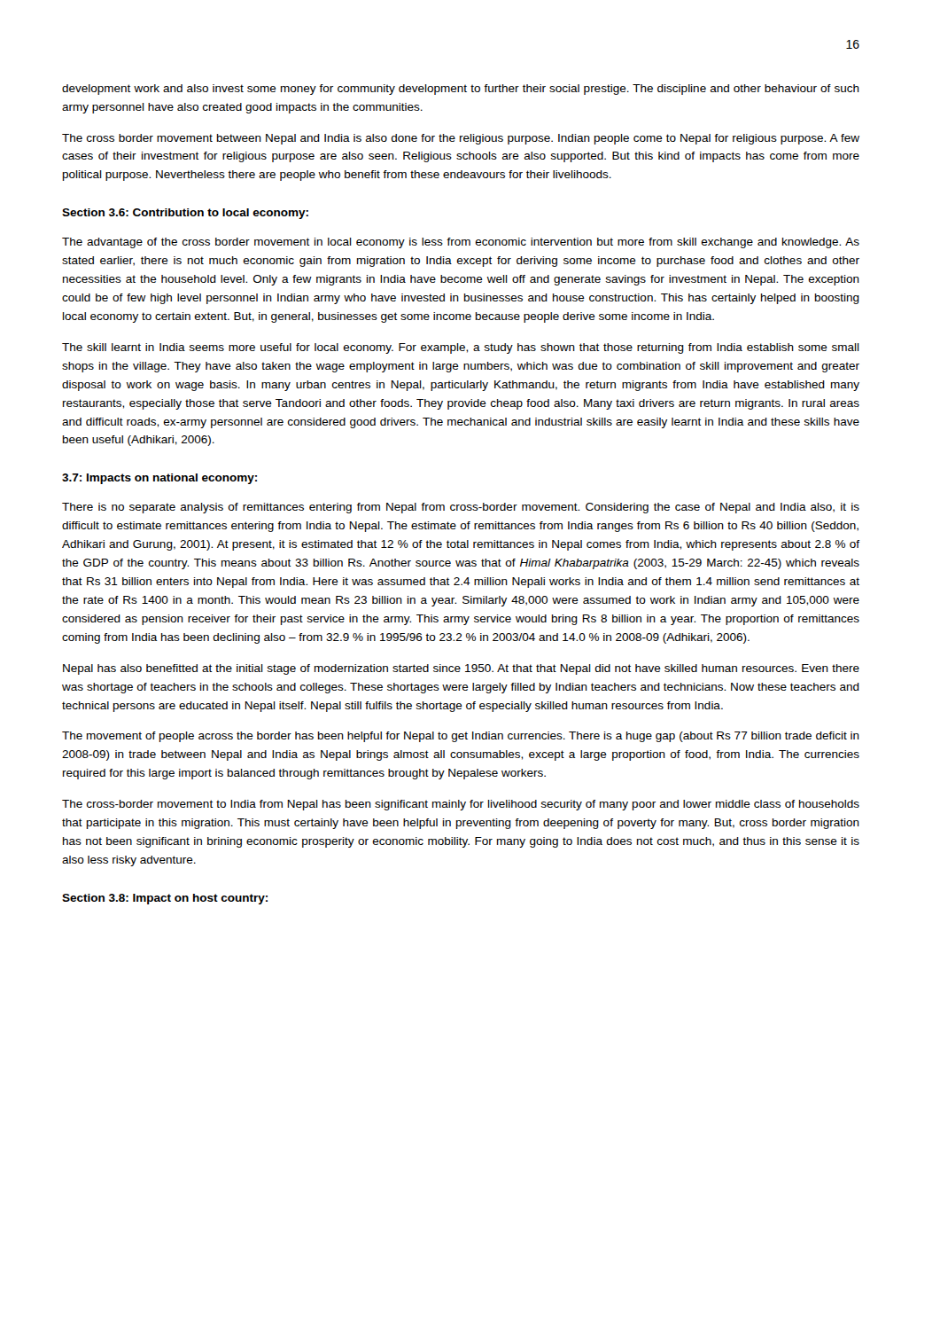16
development work and also invest some money for community development to further their social prestige. The discipline and other behaviour of such army personnel have also created good impacts in the communities.
The cross border movement between Nepal and India is also done for the religious purpose. Indian people come to Nepal for religious purpose. A few cases of their investment for religious purpose are also seen. Religious schools are also supported. But this kind of impacts has come from more political purpose. Nevertheless there are people who benefit from these endeavours for their livelihoods.
Section 3.6: Contribution to local economy:
The advantage of the cross border movement in local economy is less from economic intervention but more from skill exchange and knowledge. As stated earlier, there is not much economic gain from migration to India except for deriving some income to purchase food and clothes and other necessities at the household level. Only a few migrants in India have become well off and generate savings for investment in Nepal. The exception could be of few high level personnel in Indian army who have invested in businesses and house construction. This has certainly helped in boosting local economy to certain extent. But, in general, businesses get some income because people derive some income in India.
The skill learnt in India seems more useful for local economy. For example, a study has shown that those returning from India establish some small shops in the village. They have also taken the wage employment in large numbers, which was due to combination of skill improvement and greater disposal to work on wage basis. In many urban centres in Nepal, particularly Kathmandu, the return migrants from India have established many restaurants, especially those that serve Tandoori and other foods. They provide cheap food also. Many taxi drivers are return migrants. In rural areas and difficult roads, ex-army personnel are considered good drivers. The mechanical and industrial skills are easily learnt in India and these skills have been useful (Adhikari, 2006).
3.7: Impacts on national economy:
There is no separate analysis of remittances entering from Nepal from cross-border movement. Considering the case of Nepal and India also, it is difficult to estimate remittances entering from India to Nepal. The estimate of remittances from India ranges from Rs 6 billion to Rs 40 billion (Seddon, Adhikari and Gurung, 2001). At present, it is estimated that 12 % of the total remittances in Nepal comes from India, which represents about 2.8 % of the GDP of the country. This means about 33 billion Rs. Another source was that of Himal Khabarpatrika (2003, 15-29 March: 22-45) which reveals that Rs 31 billion enters into Nepal from India. Here it was assumed that 2.4 million Nepali works in India and of them 1.4 million send remittances at the rate of Rs 1400 in a month. This would mean Rs 23 billion in a year. Similarly 48,000 were assumed to work in Indian army and 105,000 were considered as pension receiver for their past service in the army. This army service would bring Rs 8 billion in a year. The proportion of remittances coming from India has been declining also – from 32.9 % in 1995/96 to 23.2 % in 2003/04 and 14.0 % in 2008-09 (Adhikari, 2006).
Nepal has also benefitted at the initial stage of modernization started since 1950. At that that Nepal did not have skilled human resources. Even there was shortage of teachers in the schools and colleges. These shortages were largely filled by Indian teachers and technicians. Now these teachers and technical persons are educated in Nepal itself. Nepal still fulfils the shortage of especially skilled human resources from India.
The movement of people across the border has been helpful for Nepal to get Indian currencies. There is a huge gap (about Rs 77 billion trade deficit in 2008-09) in trade between Nepal and India as Nepal brings almost all consumables, except a large proportion of food, from India. The currencies required for this large import is balanced through remittances brought by Nepalese workers.
The cross-border movement to India from Nepal has been significant mainly for livelihood security of many poor and lower middle class of households that participate in this migration. This must certainly have been helpful in preventing from deepening of poverty for many. But, cross border migration has not been significant in brining economic prosperity or economic mobility. For many going to India does not cost much, and thus in this sense it is also less risky adventure.
Section 3.8: Impact on host country: